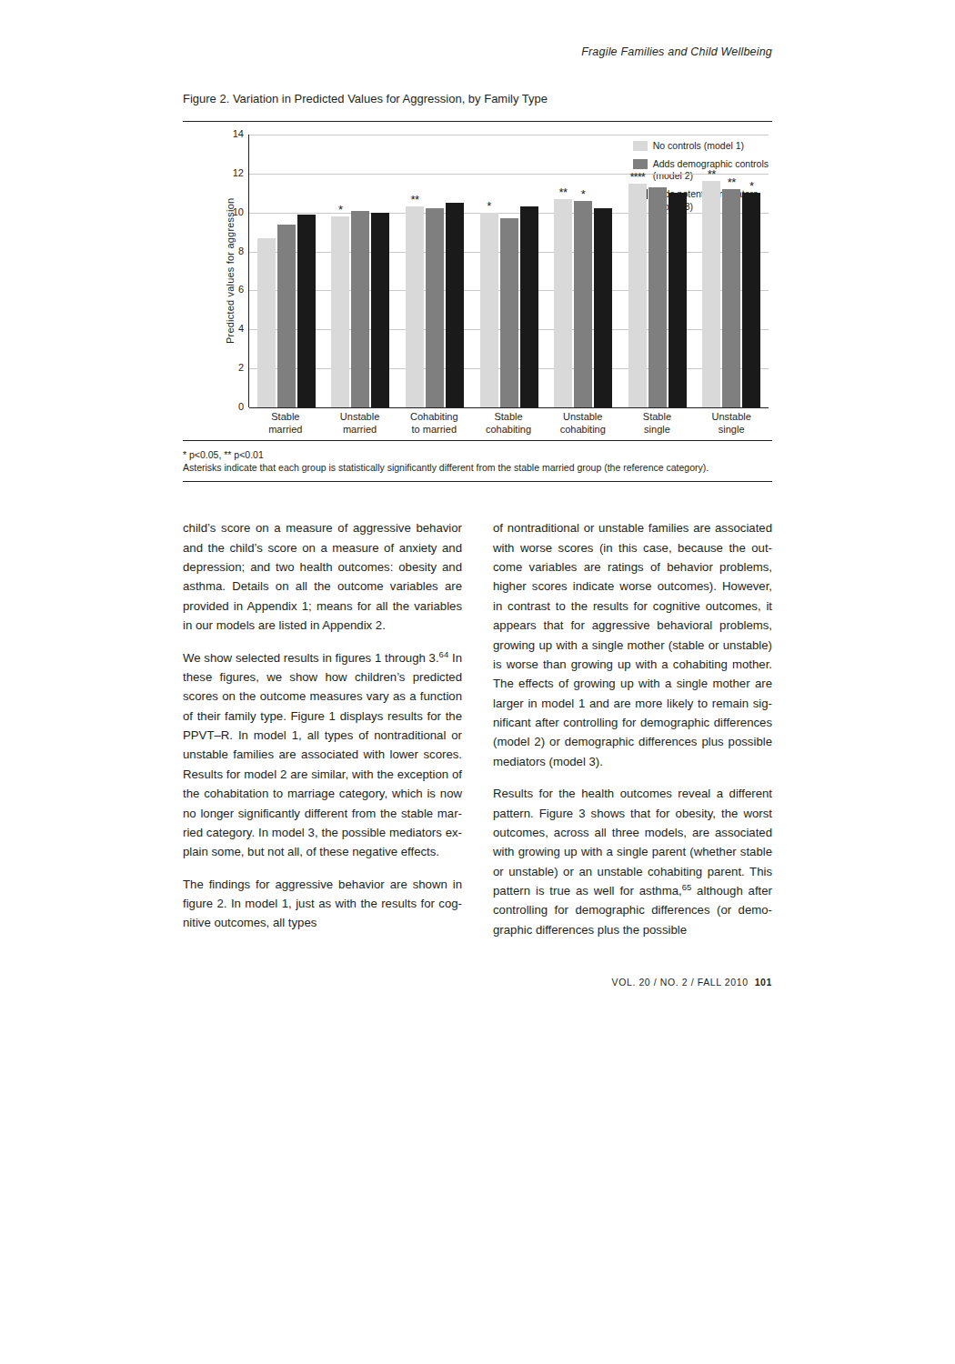Fragile Families and Child Wellbeing
Figure 2. Variation in Predicted Values for Aggression, by Family Type
Predicted values for aggression
No controls (model 1)
Adds demographic controls
(model 2)
Adds potential mediators
(model 3)
14
12
10
8
6
4
2
0
*
**
*
**
*
****
**
**
*
Stable
married
Unstable
married
Cohabiting
to married
Stable
cohabiting
Unstable
cohabiting
Stable
single
Unstable
single
* p<0.05, ** p<0.01 Asterisks indicate that each group is statistically significantly different from the stable married group (the reference category).
child’s score on a measure of aggressive behavior and the child’s score on a measure of anxiety and depression; and two health outcomes: obesity and asthma. Details on all the outcome variables are provided in Appendix 1; means for all the variables in our models are listed in Appendix 2.
We show selected results in figures 1 through 3.64 In these figures, we show how children’s predicted scores on the outcome measures vary as a function of their family type. Figure 1 displays results for the PPVT–R. In model 1, all types of nontraditional or unstable families are associated with lower scores. Results for model 2 are similar, with the exception of the cohabitation to marriage category, which is now no longer significantly different from the stable married category. In model 3, the possible mediators explain some, but not all, of these negative effects.
The findings for aggressive behavior are shown in figure 2. In model 1, just as with the results for cognitive outcomes, all types
of nontraditional or unstable families are associated with worse scores (in this case, because the outcome variables are ratings of behavior problems, higher scores indicate worse outcomes). However, in contrast to the results for cognitive outcomes, it appears that for aggressive behavioral problems, growing up with a single mother (stable or unstable) is worse than growing up with a cohabiting mother. The effects of growing up with a single mother are larger in model 1 and are more likely to remain significant after controlling for demographic differences (model 2) or demographic differences plus possible mediators (model 3).
Results for the health outcomes reveal a different pattern. Figure 3 shows that for obesity, the worst outcomes, across all three models, are associated with growing up with a single parent (whether stable or unstable) or an unstable cohabiting parent. This pattern is true as well for asthma,65 although after controlling for demographic differences (or demographic differences plus the possible
VOL. 20 / NO. 2 / FALL 2010 101